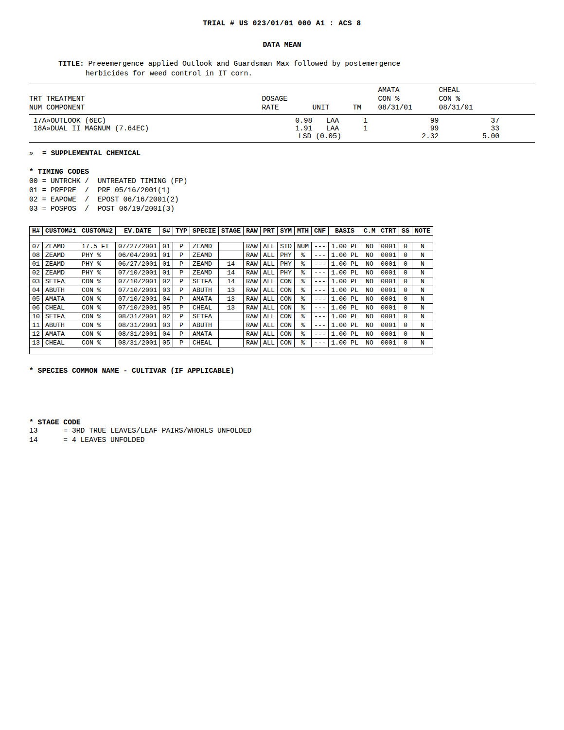TRIAL # US 023/01/01 000 A1 : ACS 8
DATA MEAN
TITLE: Preeemergence applied Outlook and Guardsman Max followed by postemergence herbicides for weed control in IT corn.
| | | | | AMATA | CHEAL | |
| --- | --- | --- | --- | --- | --- | --- |
| TRT TREATMENT | DOSAGE | | CON % | CON % | |
| NUM COMPONENT | RATE | UNIT | TM | 08/31/01 | 08/31/01 | |
| 17A»OUTLOOK (6EC) | 0.98 | LAA | 1 | 99 | 37 | |
| 18A»DUAL II MAGNUM (7.64EC) | 1.91 | LAA | 1 | 99 | 33 | |
| | LSD (0.05) | 2.32 | 5.00 | |
»= SUPPLEMENTAL CHEMICAL
* TIMING CODES
00 = UNTRCHK /  UNTREATED TIMING (FP)
01 = PREPRE  /  PRE 05/16/2001(1)
02 = EAPOWE  /  EPOST 06/16/2001(2)
03 = POSPOS  /  POST 06/19/2001(3)
| H# | CUSTOM#1 | CUSTOM#2 | EV.DATE | S# | TYP | SPECIE | STAGE | RAW | PRT | SYM | MTH | CNF | BASIS | C.M | CTRT | SS | NOTE |
| --- | --- | --- | --- | --- | --- | --- | --- | --- | --- | --- | --- | --- | --- | --- | --- | --- | --- |
| 07 | ZEAMD | 17.5 FT | 07/27/2001 | 01 | P | ZEAMD | | RAW | ALL | STD | NUM | --- | 1.00 PL | NO | 0001 | 0 | N |
| 08 | ZEAMD | PHY % | 06/04/2001 | 01 | P | ZEAMD | | RAW | ALL | PHY | % | --- | 1.00 PL | NO | 0001 | 0 | N |
| 01 | ZEAMD | PHY % | 06/27/2001 | 01 | P | ZEAMD | 14 | RAW | ALL | PHY | % | --- | 1.00 PL | NO | 0001 | 0 | N |
| 02 | ZEAMD | PHY % | 07/10/2001 | 01 | P | ZEAMD | 14 | RAW | ALL | PHY | % | --- | 1.00 PL | NO | 0001 | 0 | N |
| 03 | SETFA | CON % | 07/10/2001 | 02 | P | SETFA | 14 | RAW | ALL | CON | % | --- | 1.00 PL | NO | 0001 | 0 | N |
| 04 | ABUTH | CON % | 07/10/2001 | 03 | P | ABUTH | 13 | RAW | ALL | CON | % | --- | 1.00 PL | NO | 0001 | 0 | N |
| 05 | AMATA | CON % | 07/10/2001 | 04 | P | AMATA | 13 | RAW | ALL | CON | % | --- | 1.00 PL | NO | 0001 | 0 | N |
| 06 | CHEAL | CON % | 07/10/2001 | 05 | P | CHEAL | 13 | RAW | ALL | CON | % | --- | 1.00 PL | NO | 0001 | 0 | N |
| 10 | SETFA | CON % | 08/31/2001 | 02 | P | SETFA | | RAW | ALL | CON | % | --- | 1.00 PL | NO | 0001 | 0 | N |
| 11 | ABUTH | CON % | 08/31/2001 | 03 | P | ABUTH | | RAW | ALL | CON | % | --- | 1.00 PL | NO | 0001 | 0 | N |
| 12 | AMATA | CON % | 08/31/2001 | 04 | P | AMATA | | RAW | ALL | CON | % | --- | 1.00 PL | NO | 0001 | 0 | N |
| 13 | CHEAL | CON % | 08/31/2001 | 05 | P | CHEAL | | RAW | ALL | CON | % | --- | 1.00 PL | NO | 0001 | 0 | N |
* SPECIES COMMON NAME - CULTIVAR (IF APPLICABLE)
* STAGE CODE
13      = 3RD TRUE LEAVES/LEAF PAIRS/WHORLS UNFOLDED
14      = 4 LEAVES UNFOLDED